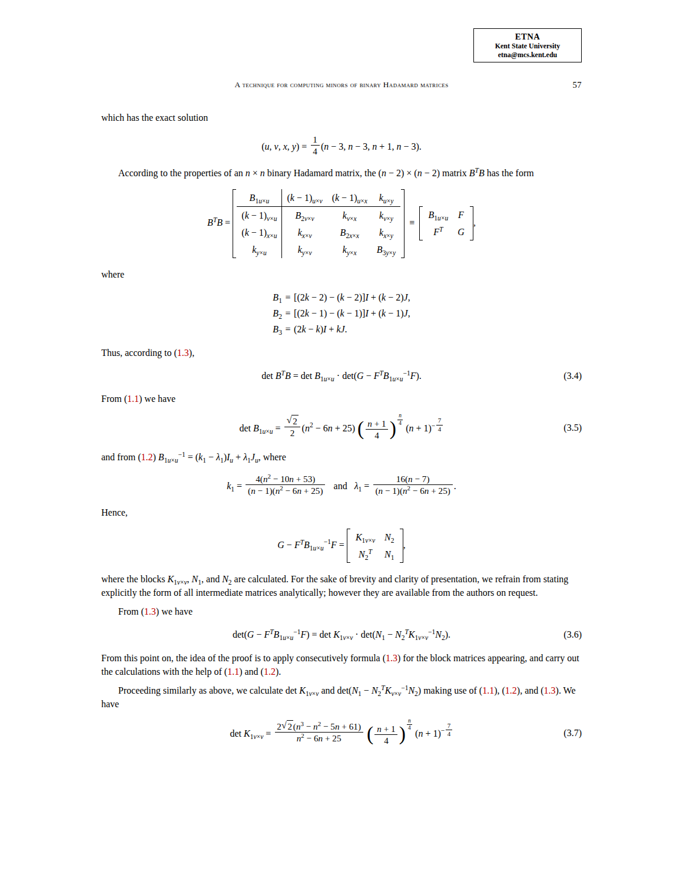ETNA
Kent State University
etna@mcs.kent.edu
A technique for computing minors of binary Hadamard matrices 57
which has the exact solution
(u, v, x, y) = 14(n − 3, n − 3, n + 1, n − 3).
According to the properties of an n × n binary Hadamard matrix, the (n − 2) × (n − 2) matrix BTB has the form
BTB =
| B 1 u × u | ( k − 1) u × v | ( k − 1) u × x | k u × y |
| ( k − 1) v × u | B 2 v × v | k v × x | k v × y |
| ( k − 1) x × u | k x × v | B 2 x × x | k x × y |
| k y × u | k y × v | k y × x | B 3 y × y |
≡
| B 1 u × u | F |
| F T | G |
,
where
| B 1 | = | [(2 k − 2) − ( k − 2)] I + ( k − 2) J , |
| B 2 | = | [(2 k − 1) − ( k − 1)] I + ( k − 1) J , |
| B 3 | = | (2 k − k ) I + kJ . |
Thus, according to (1.3),
det BTB = det B1u×u · det(G − FTB1u×u−1F). (3.4)
From (1.1) we have
det B1u×u = 22(n2 − 6n + 25) (n + 14) n 4 (n + 1)−74 (3.5)
and from (1.2) B1u×u−1 = (k1 − λ1)Iu + λ1Ju, where
k1 = 4(n2 − 10n + 53)(n − 1)(n2 − 6n + 25) and λ1 = 16(n − 7)(n − 1)(n2 − 6n + 25).
Hence,
G − FTB1u×u−1F =
| K 1 v × v | N 2 |
| N 2 T | N 1 |
,
where the blocks K1v×v, N1, and N2 are calculated. For the sake of brevity and clarity of presentation, we refrain from stating explicitly the form of all intermediate matrices analytically; however they are available from the authors on request.
From (1.3) we have
det(G − FTB1u×u−1F) = det K1v×v · det(N1 − N2TK1v×v−1N2). (3.6)
From this point on, the idea of the proof is to apply consecutively formula (1.3) for the block matrices appearing, and carry out the calculations with the help of (1.1) and (1.2).
Proceeding similarly as above, we calculate det K1v×v and det(N1 − N2TKv×v−1N2) making use of (1.1), (1.2), and (1.3). We have
det K1v×v = 22(n3 − n2 − 5n + 61) n2 − 6n + 25 (n + 14) n 4 (n + 1)−74 (3.7)